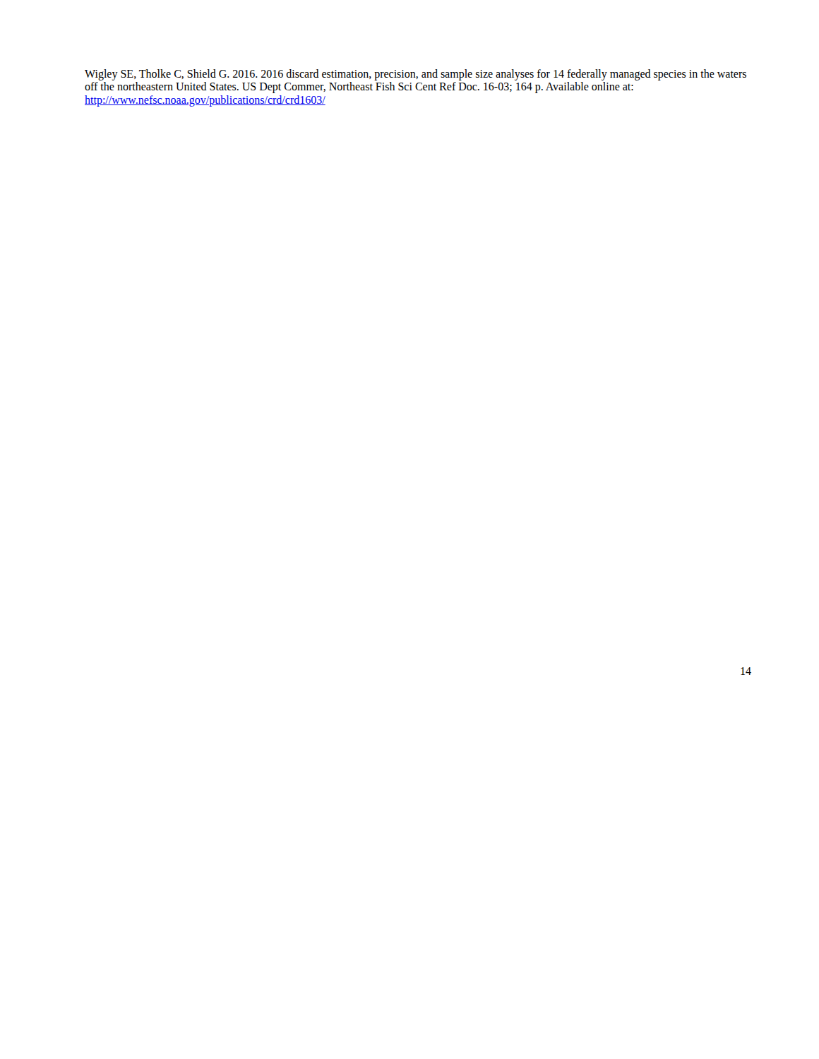Wigley SE, Tholke C, Shield G. 2016. 2016 discard estimation, precision, and sample size analyses for 14 federally managed species in the waters off the northeastern United States. US Dept Commer, Northeast Fish Sci Cent Ref Doc. 16-03; 164 p. Available online at: http://www.nefsc.noaa.gov/publications/crd/crd1603/
14